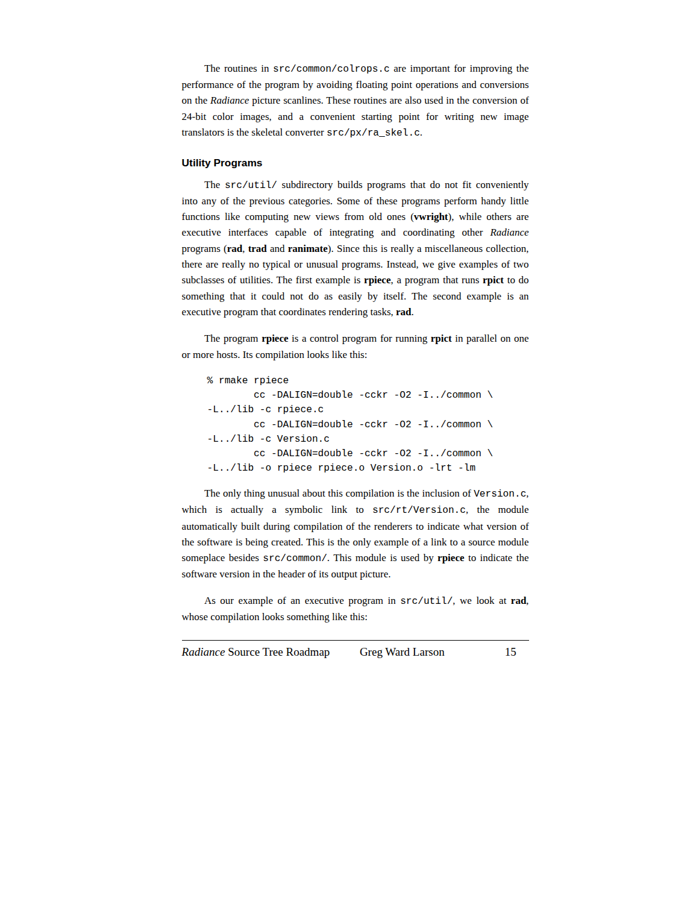The routines in src/common/colrops.c are important for improving the performance of the program by avoiding floating point operations and conversions on the Radiance picture scanlines. These routines are also used in the conversion of 24-bit color images, and a convenient starting point for writing new image translators is the skeletal converter src/px/ra_skel.c.
Utility Programs
The src/util/ subdirectory builds programs that do not fit conveniently into any of the previous categories. Some of these programs perform handy little functions like computing new views from old ones (vwright), while others are executive interfaces capable of integrating and coordinating other Radiance programs (rad, trad and ranimate). Since this is really a miscellaneous collection, there are really no typical or unusual programs. Instead, we give examples of two subclasses of utilities. The first example is rpiece, a program that runs rpict to do something that it could not do as easily by itself. The second example is an executive program that coordinates rendering tasks, rad.
The program rpiece is a control program for running rpict in parallel on one or more hosts. Its compilation looks like this:
% rmake rpiece
        cc -DALIGN=double -cckr -O2 -I../common \
-L../lib -c rpiece.c
        cc -DALIGN=double -cckr -O2 -I../common \
-L../lib -c Version.c
        cc -DALIGN=double -cckr -O2 -I../common \
-L../lib -o rpiece rpiece.o Version.o -lrt -lm
The only thing unusual about this compilation is the inclusion of Version.c, which is actually a symbolic link to src/rt/Version.c, the module automatically built during compilation of the renderers to indicate what version of the software is being created. This is the only example of a link to a source module someplace besides src/common/. This module is used by rpiece to indicate the software version in the header of its output picture.
As our example of an executive program in src/util/, we look at rad, whose compilation looks something like this:
Radiance Source Tree Roadmap Greg Ward Larson 15